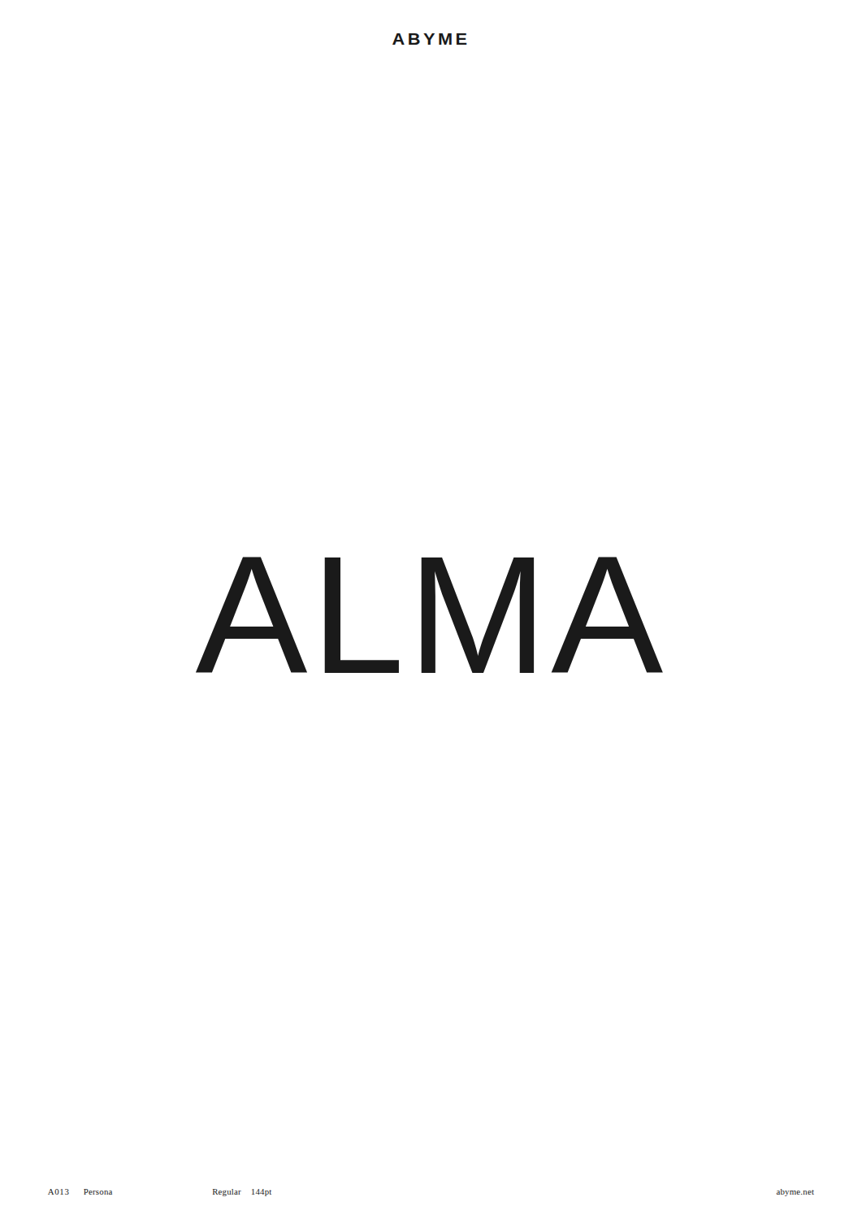Abyme
ALMA
A013 Persona
Regular 144pt
abyme.net